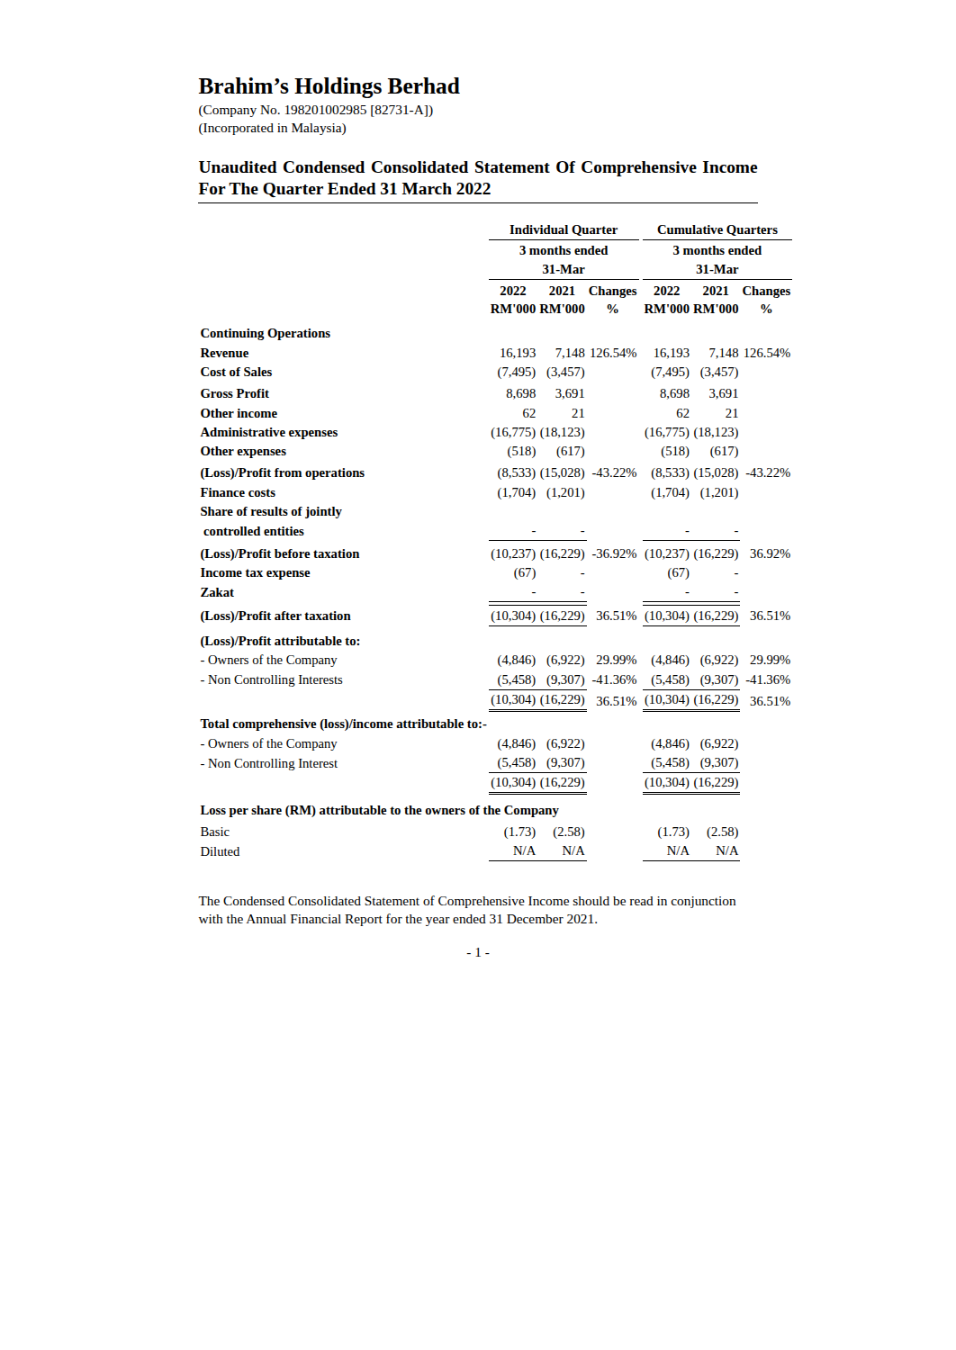Brahim’s Holdings Berhad
(Company No. 198201002985 [82731-A])
(Incorporated in Malaysia)
Unaudited Condensed Consolidated Statement Of Comprehensive Income For The Quarter Ended 31 March 2022
| | Individual Quarter | | Cumulative Quarters |
| | 3 months ended | | 3 months ended |
| | 31-Mar | | 31-Mar |
| | 2022 | 2021 | Changes | | 2022 | 2021 | Changes |
| | RM'000 | RM'000 | % | | RM'000 | RM'000 | % |
| Continuing Operations | | | | | | | |
| Revenue | 16,193 | 7,148 | 126.54% | | 16,193 | 7,148 | 126.54% |
| Cost of Sales | (7,495) | (3,457) | | | (7,495) | (3,457) | |
| Gross Profit | 8,698 | 3,691 | | | 8,698 | 3,691 | |
| Other income | 62 | 21 | | | 62 | 21 | |
| Administrative expenses | (16,775) | (18,123) | | | (16,775) | (18,123) | |
| Other expenses | (518) | (617) | | | (518) | (617) | |
| (Loss)/Profit from operations | (8,533) | (15,028) | -43.22% | | (8,533) | (15,028) | -43.22% |
| Finance costs | (1,704) | (1,201) | | | (1,704) | (1,201) | |
| Share of results of jointly | | | | | | | |
| controlled entities | - | - | | | - | - | |
| (Loss)/Profit before taxation | (10,237) | (16,229) | -36.92% | | (10,237) | (16,229) | 36.92% |
| Income tax expense | (67) | - | | | (67) | - | |
| Zakat | - | - | | | - | - | |
| (Loss)/Profit after taxation | (10,304) | (16,229) | 36.51% | | (10,304) | (16,229) | 36.51% |
| (Loss)/Profit attributable to: | | | | | | | |
| - Owners of the Company | (4,846) | (6,922) | 29.99% | | (4,846) | (6,922) | 29.99% |
| - Non Controlling Interests | (5,458) | (9,307) | -41.36% | | (5,458) | (9,307) | -41.36% |
| | (10,304) | (16,229) | 36.51% | | (10,304) | (16,229) | 36.51% |
| Total comprehensive (loss)/income attributable to:- | | | | | | | |
| - Owners of the Company | (4,846) | (6,922) | | | (4,846) | (6,922) | |
| - Non Controlling Interest | (5,458) | (9,307) | | | (5,458) | (9,307) | |
| | (10,304) | (16,229) | | | (10,304) | (16,229) | |
| Loss per share (RM) attributable to the owners of the Company |
| Basic | (1.73) | (2.58) | | | (1.73) | (2.58) | |
| Diluted | N/A | N/A | | | N/A | N/A | |
The Condensed Consolidated Statement of Comprehensive Income should be read in conjunction with the Annual Financial Report for the year ended 31 December 2021.
- 1 -